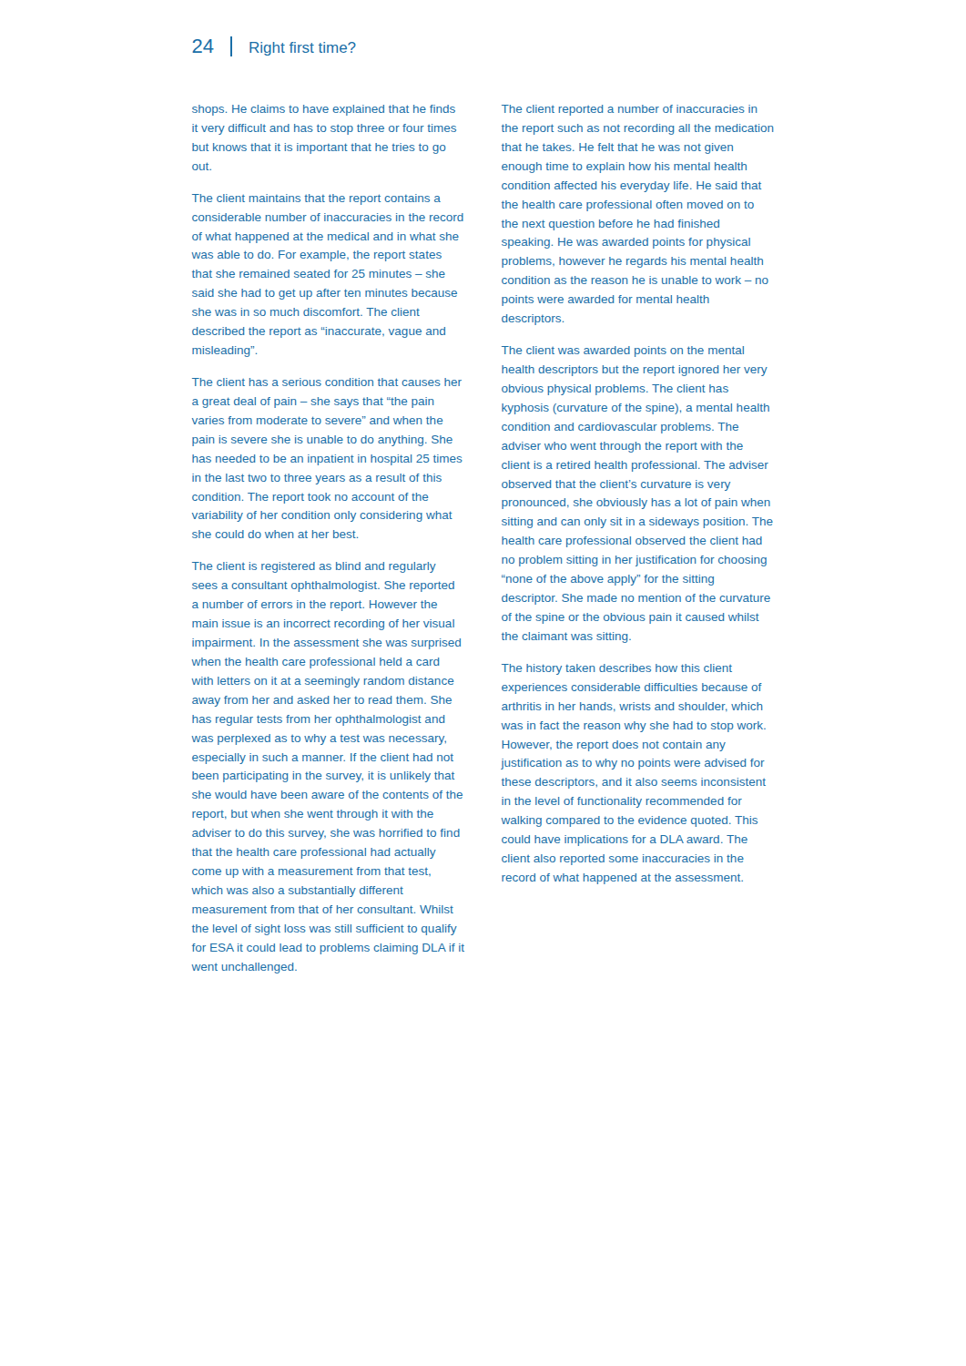24 Right first time?
shops. He claims to have explained that he finds it very difficult and has to stop three or four times but knows that it is important that he tries to go out.
The client maintains that the report contains a considerable number of inaccuracies in the record of what happened at the medical and in what she was able to do. For example, the report states that she remained seated for 25 minutes – she said she had to get up after ten minutes because she was in so much discomfort. The client described the report as “inaccurate, vague and misleading”.
The client has a serious condition that causes her a great deal of pain – she says that “the pain varies from moderate to severe” and when the pain is severe she is unable to do anything. She has needed to be an inpatient in hospital 25 times in the last two to three years as a result of this condition. The report took no account of the variability of her condition only considering what she could do when at her best.
The client is registered as blind and regularly sees a consultant ophthalmologist. She reported a number of errors in the report. However the main issue is an incorrect recording of her visual impairment. In the assessment she was surprised when the health care professional held a card with letters on it at a seemingly random distance away from her and asked her to read them. She has regular tests from her ophthalmologist and was perplexed as to why a test was necessary, especially in such a manner. If the client had not been participating in the survey, it is unlikely that she would have been aware of the contents of the report, but when she went through it with the adviser to do this survey, she was horrified to find that the health care professional had actually come up with a measurement from that test, which was also a substantially different measurement from that of her consultant. Whilst the level of sight loss was still sufficient to qualify for ESA it could lead to problems claiming DLA if it went unchallenged.
The client reported a number of inaccuracies in the report such as not recording all the medication that he takes. He felt that he was not given enough time to explain how his mental health condition affected his everyday life. He said that the health care professional often moved on to the next question before he had finished speaking. He was awarded points for physical problems, however he regards his mental health condition as the reason he is unable to work – no points were awarded for mental health descriptors.
The client was awarded points on the mental health descriptors but the report ignored her very obvious physical problems. The client has kyphosis (curvature of the spine), a mental health condition and cardiovascular problems. The adviser who went through the report with the client is a retired health professional. The adviser observed that the client’s curvature is very pronounced, she obviously has a lot of pain when sitting and can only sit in a sideways position. The health care professional observed the client had no problem sitting in her justification for choosing “none of the above apply” for the sitting descriptor. She made no mention of the curvature of the spine or the obvious pain it caused whilst the claimant was sitting.
The history taken describes how this client experiences considerable difficulties because of arthritis in her hands, wrists and shoulder, which was in fact the reason why she had to stop work. However, the report does not contain any justification as to why no points were advised for these descriptors, and it also seems inconsistent in the level of functionality recommended for walking compared to the evidence quoted. This could have implications for a DLA award. The client also reported some inaccuracies in the record of what happened at the assessment.